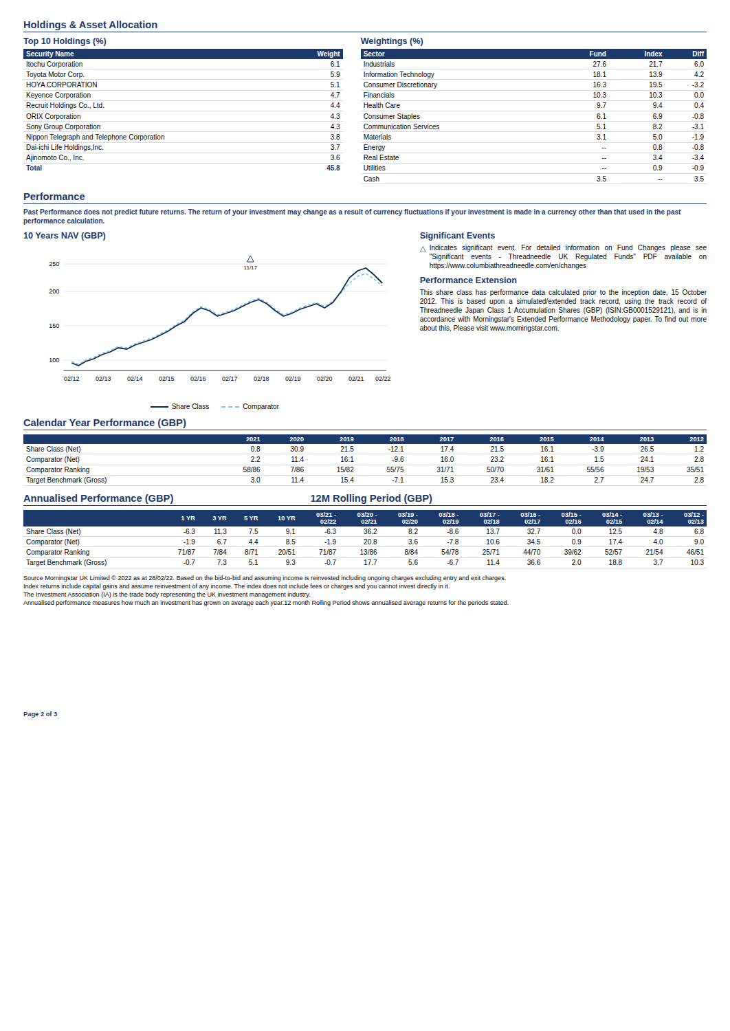Holdings & Asset Allocation
Top 10 Holdings (%)
| Security Name | Weight |
| --- | --- |
| Itochu Corporation | 6.1 |
| Toyota Motor Corp. | 5.9 |
| HOYA CORPORATION | 5.1 |
| Keyence Corporation | 4.7 |
| Recruit Holdings Co., Ltd. | 4.4 |
| ORIX Corporation | 4.3 |
| Sony Group Corporation | 4.3 |
| Nippon Telegraph and Telephone Corporation | 3.8 |
| Dai-ichi Life Holdings,Inc. | 3.7 |
| Ajinomoto Co., Inc. | 3.6 |
| Total | 45.8 |
Weightings (%)
| Sector | Fund | Index | Diff |
| --- | --- | --- | --- |
| Industrials | 27.6 | 21.7 | 6.0 |
| Information Technology | 18.1 | 13.9 | 4.2 |
| Consumer Discretionary | 16.3 | 19.5 | -3.2 |
| Financials | 10.3 | 10.3 | 0.0 |
| Health Care | 9.7 | 9.4 | 0.4 |
| Consumer Staples | 6.1 | 6.9 | -0.8 |
| Communication Services | 5.1 | 8.2 | -3.1 |
| Materials | 3.1 | 5.0 | -1.9 |
| Energy | -- | 0.8 | -0.8 |
| Real Estate | -- | 3.4 | -3.4 |
| Utilities | -- | 0.9 | -0.9 |
| Cash | 3.5 | -- | 3.5 |
Performance
Past Performance does not predict future returns. The return of your investment may change as a result of currency fluctuations if your investment is made in a currency other than that used in the past performance calculation.
10 Years NAV (GBP)
250 200 150 100 02/12 02/13 02/14 02/15 02/16 02/17 02/18 02/19 02/20 02/21 02/22 11/17
Share Class Comparator
Significant Events
△
Indicates significant event. For detailed information on Fund Changes please see "Significant events - Threadneedle UK Regulated Funds" PDF available on https://www.columbiathreadneedle.com/en/changes
Performance Extension
This share class has performance data calculated prior to the inception date, 15 October 2012. This is based upon a simulated/extended track record, using the track record of Threadneedle Japan Class 1 Accumulation Shares (GBP) (ISIN:GB0001529121), and is in accordance with Morningstar's Extended Performance Methodology paper. To find out more about this, Please visit www.morningstar.com.
Calendar Year Performance (GBP)
| | 2021 | 2020 | 2019 | 2018 | 2017 | 2016 | 2015 | 2014 | 2013 | 2012 |
| --- | --- | --- | --- | --- | --- | --- | --- | --- | --- | --- |
| Share Class (Net) | 0.8 | 30.9 | 21.5 | -12.1 | 17.4 | 21.5 | 16.1 | -3.9 | 26.5 | 1.2 |
| Comparator (Net) | 2.2 | 11.4 | 16.1 | -9.6 | 16.0 | 23.2 | 16.1 | 1.5 | 24.1 | 2.8 |
| Comparator Ranking | 58/86 | 7/86 | 15/82 | 55/75 | 31/71 | 50/70 | 31/61 | 55/56 | 19/53 | 35/51 |
| Target Benchmark (Gross) | 3.0 | 11.4 | 15.4 | -7.1 | 15.3 | 23.4 | 18.2 | 2.7 | 24.7 | 2.8 |
Annualised Performance (GBP)
12M Rolling Period (GBP)
| | 1 YR | 3 YR | 5 YR | 10 YR | 03/21 - 02/22 | 03/20 - 02/21 | 03/19 - 02/20 | 03/18 - 02/19 | 03/17 - 02/18 | 03/16 - 02/17 | 03/15 - 02/16 | 03/14 - 02/15 | 03/13 - 02/14 | 03/12 - 02/13 |
| --- | --- | --- | --- | --- | --- | --- | --- | --- | --- | --- | --- | --- | --- | --- |
| Share Class (Net) | -6.3 | 11.3 | 7.5 | 9.1 | -6.3 | 36.2 | 8.2 | -8.6 | 13.7 | 32.7 | 0.0 | 12.5 | 4.8 | 6.8 |
| Comparator (Net) | -1.9 | 6.7 | 4.4 | 8.5 | -1.9 | 20.8 | 3.6 | -7.8 | 10.6 | 34.5 | 0.9 | 17.4 | 4.0 | 9.0 |
| Comparator Ranking | 71/87 | 7/84 | 8/71 | 20/51 | 71/87 | 13/86 | 8/84 | 54/78 | 25/71 | 44/70 | 39/62 | 52/57 | 21/54 | 46/51 |
| Target Benchmark (Gross) | -0.7 | 7.3 | 5.1 | 9.3 | -0.7 | 17.7 | 5.6 | -6.7 | 11.4 | 36.6 | 2.0 | 18.8 | 3.7 | 10.3 |
Source Morningstar UK Limited © 2022 as at 28/02/22. Based on the bid-to-bid and assuming income is reinvested including ongoing charges excluding entry and exit charges.
Index returns include capital gains and assume reinvestment of any income. The index does not include fees or charges and you cannot invest directly in it.
The Investment Association (IA) is the trade body representing the UK investment management industry.
Annualised performance measures how much an investment has grown on average each year.12 month Rolling Period shows annualised average returns for the periods stated.
Page 2 of 3